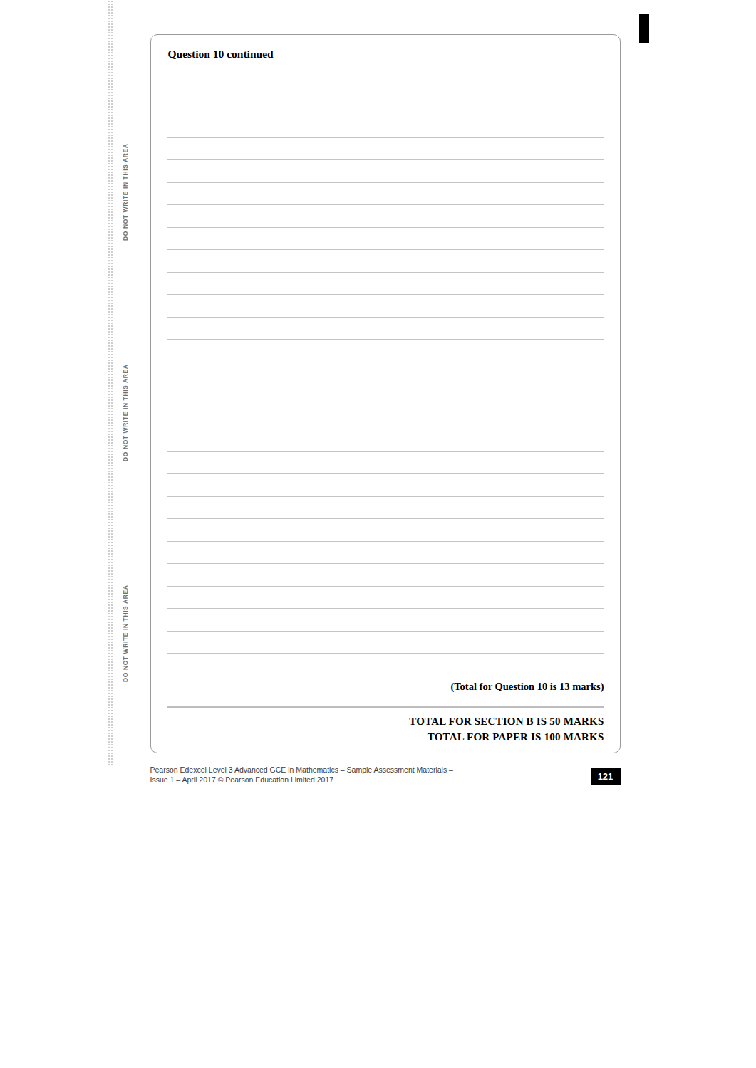DO NOT WRITE IN THIS AREA
DO NOT WRITE IN THIS AREA
DO NOT WRITE IN THIS AREA
Question 10 continued
(Total for Question 10 is 13 marks)
TOTAL FOR SECTION B IS 50 MARKS
TOTAL FOR PAPER IS 100 MARKS
Pearson Edexcel Level 3 Advanced GCE in Mathematics – Sample Assessment Materials –
Issue 1 – April 2017 © Pearson Education Limited 2017
121